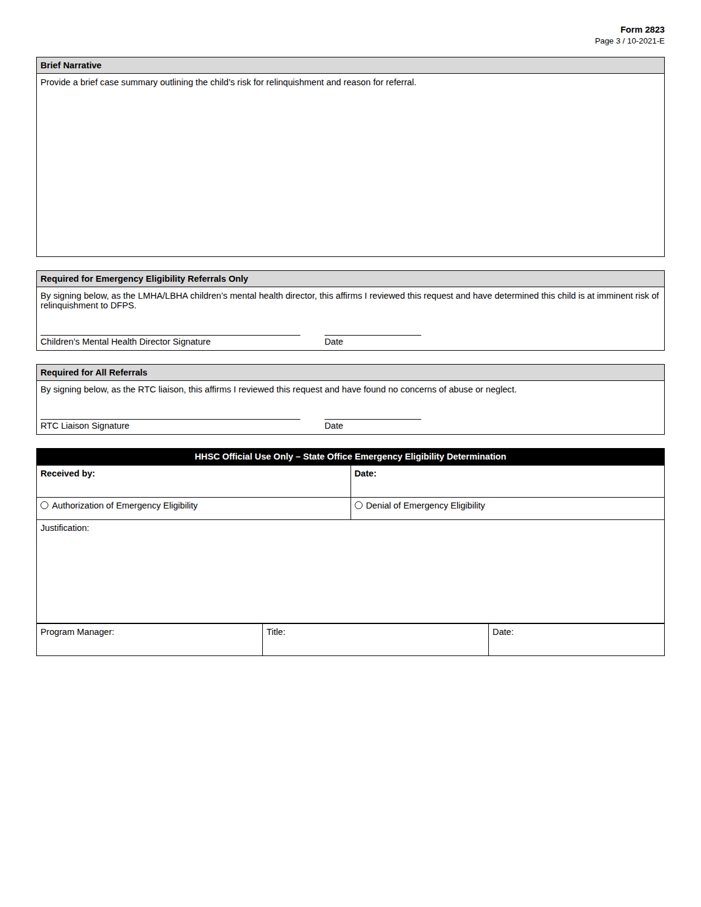Form 2823
Page 3 / 10-2021-E
Brief Narrative
Provide a brief case summary outlining the child’s risk for relinquishment and reason for referral.
Required for Emergency Eligibility Referrals Only
By signing below, as the LMHA/LBHA children’s mental health director, this affirms I reviewed this request and have determined this child is at imminent risk of relinquishment to DFPS.
Children’s Mental Health Director Signature
Date
Required for All Referrals
By signing below, as the RTC liaison, this affirms I reviewed this request and have found no concerns of abuse or neglect.
RTC Liaison Signature
Date
HHSC Official Use Only – State Office Emergency Eligibility Determination
| Received by: | Date: |
| Authorization of Emergency Eligibility | Denial of Emergency Eligibility |
| Justification: |
| Program Manager: | Title: | Date: |